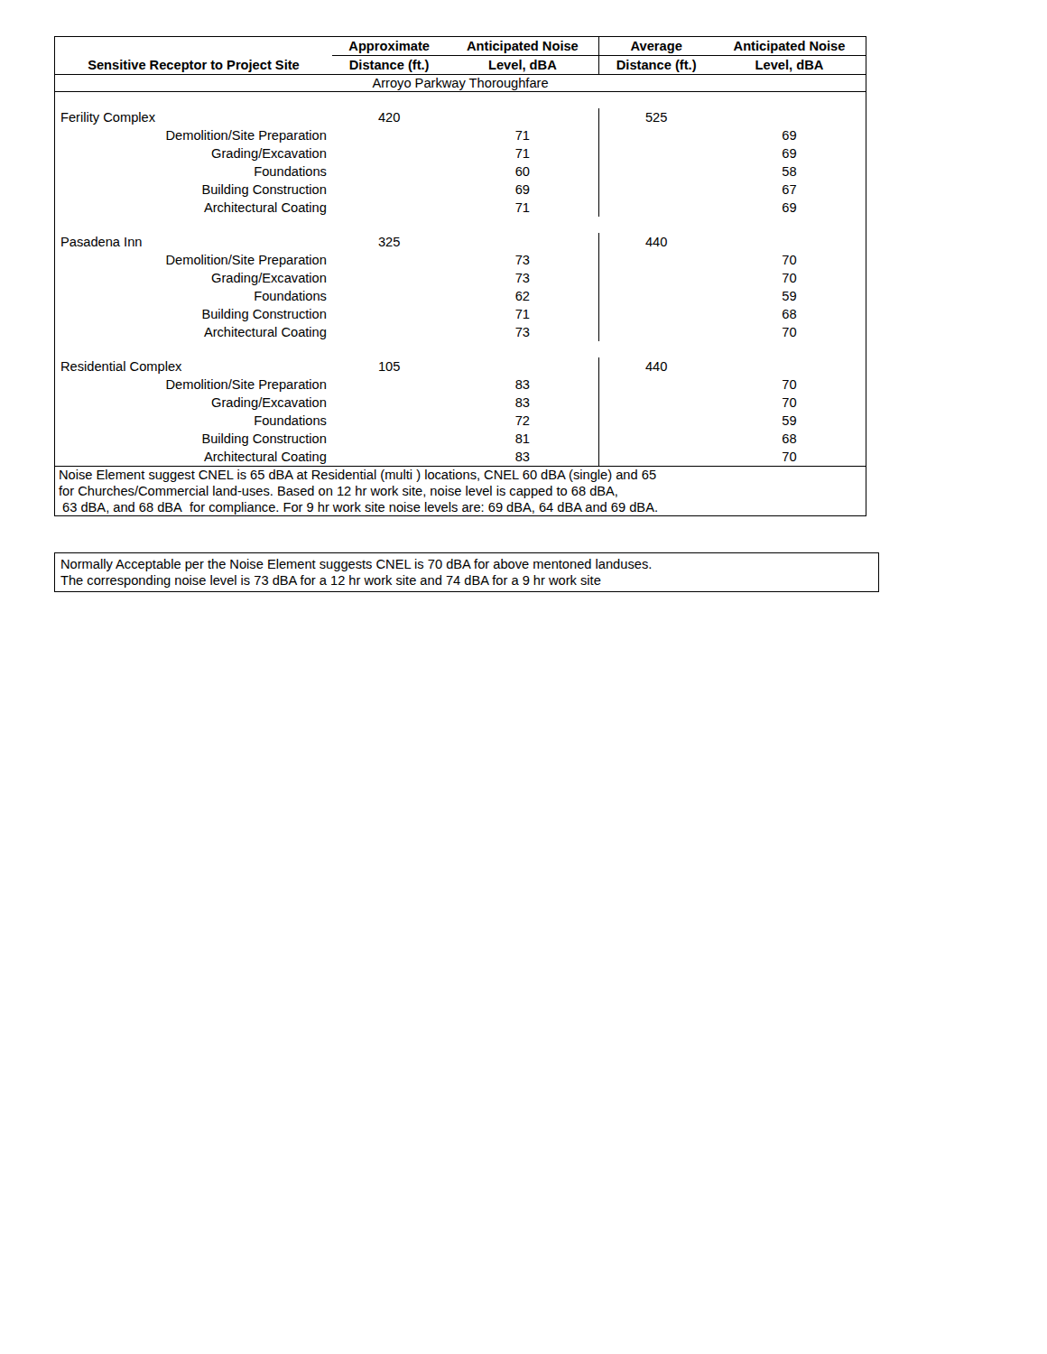| Sensitive Receptor to Project Site | Approximate | Anticipated Noise | Average | Anticipated Noise |
| --- | --- | --- | --- | --- |
| Distance (ft.) | Level, dBA | Distance (ft.) | Level, dBA |
| Arroyo Parkway Thoroughfare |
| Ferility Complex | 420 | | 525 | |
| Demolition/Site Preparation | | 71 | | 69 |
| Grading/Excavation | | 71 | | 69 |
| Foundations | | 60 | | 58 |
| Building Construction | | 69 | | 67 |
| Architectural Coating | | 71 | | 69 |
| Pasadena Inn | 325 | | 440 | |
| Demolition/Site Preparation | | 73 | | 70 |
| Grading/Excavation | | 73 | | 70 |
| Foundations | | 62 | | 59 |
| Building Construction | | 71 | | 68 |
| Architectural Coating | | 73 | | 70 |
| Residential Complex | 105 | | 440 | |
| Demolition/Site Preparation | | 83 | | 70 |
| Grading/Excavation | | 83 | | 70 |
| Foundations | | 72 | | 59 |
| Building Construction | | 81 | | 68 |
| Architectural Coating | | 83 | | 70 |
| Noise Element suggest CNEL is 65 dBA at Residential (multi ) locations, CNEL 60 dBA (single) and 65 |
| for Churches/Commercial land-uses. Based on 12 hr work site, noise level is capped to 68 dBA, |
| 63 dBA, and 68 dBA for compliance. For 9 hr work site noise levels are: 69 dBA, 64 dBA and 69 dBA. |
Normally Acceptable per the Noise Element suggests CNEL is 70 dBA for above mentoned landuses.
The corresponding noise level is 73 dBA for a 12 hr work site and 74 dBA for a 9 hr work site